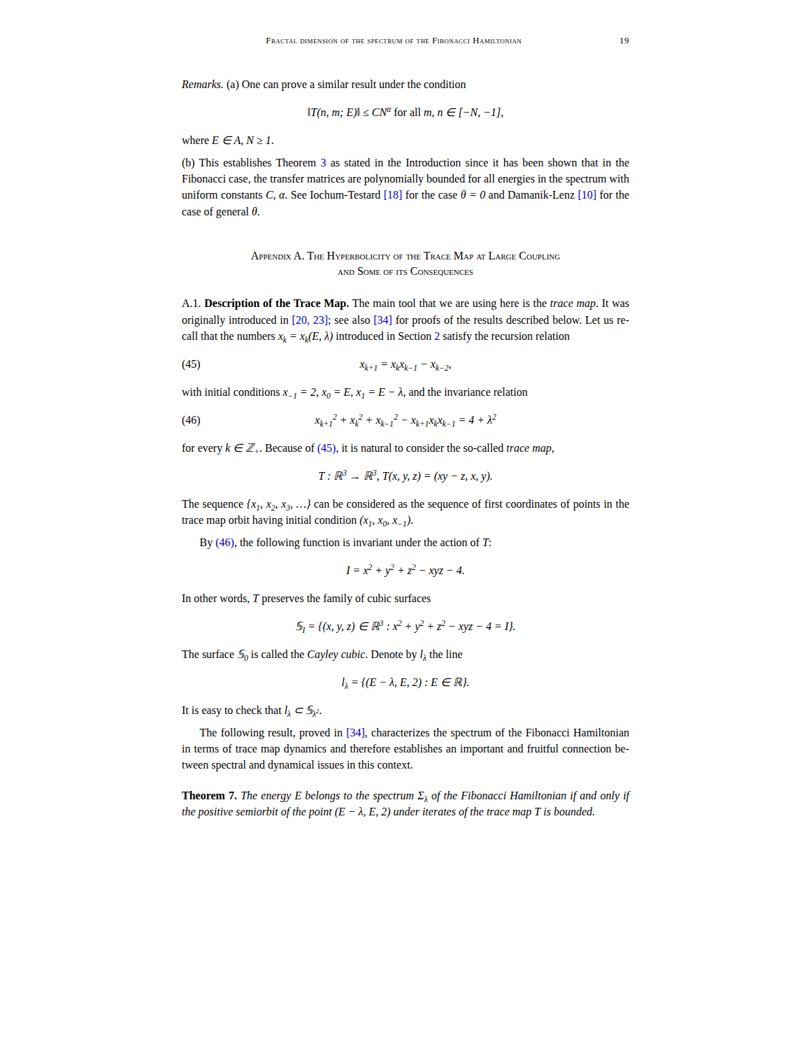Fractal dimension of the spectrum of the Fibonacci Hamiltonian 19
Remarks. (a) One can prove a similar result under the condition
‖T(n, m; E)‖ ≤ CNα for all m, n ∈ [−N, −1],
where E ∈ A, N ≥ 1.
(b) This establishes Theorem 3 as stated in the Introduction since it has been shown that in the Fibonacci case, the transfer matrices are polynomially bounded for all energies in the spectrum with uniform constants C, α. See Iochum-Testard [18] for the case θ = 0 and Damanik-Lenz [10] for the case of general θ.
Appendix A. The Hyperbolicity of the Trace Map at Large Coupling
and Some of its Consequences
A.1. Description of the Trace Map. The main tool that we are using here is the trace map. It was originally introduced in [20, 23]; see also [34] for proofs of the results described below. Let us recall that the numbers xk = xk(E, λ) introduced in Section 2 satisfy the recursion relation
(45) xk+1 = xkxk−1 − xk−2,
with initial conditions x−1 = 2, x0 = E, x1 = E − λ, and the invariance relation
(46) xk+12 + xk2 + xk−12 − xk+1xkxk−1 = 4 + λ2
for every k ∈ ℤ+. Because of (45), it is natural to consider the so-called trace map,
T : ℝ3 → ℝ3, T(x, y, z) = (xy − z, x, y).
The sequence {x1, x2, x3, …} can be considered as the sequence of first coordinates of points in the trace map orbit having initial condition (x1, x0, x−1).
By (46), the following function is invariant under the action of T:
I = x2 + y2 + z2 − xyz − 4.
In other words, T preserves the family of cubic surfaces
𝕊I = {(x, y, z) ∈ ℝ3 : x2 + y2 + z2 − xyz − 4 = I}.
The surface 𝕊0 is called the Cayley cubic. Denote by lλ the line
lλ = {(E − λ, E, 2) : E ∈ ℝ}.
It is easy to check that lλ ⊂ 𝕊λ2.
The following result, proved in [34], characterizes the spectrum of the Fibonacci Hamiltonian in terms of trace map dynamics and therefore establishes an important and fruitful connection between spectral and dynamical issues in this context.
Theorem 7. The energy E belongs to the spectrum Σλ of the Fibonacci Hamiltonian if and only if the positive semiorbit of the point (E − λ, E, 2) under iterates of the trace map T is bounded.